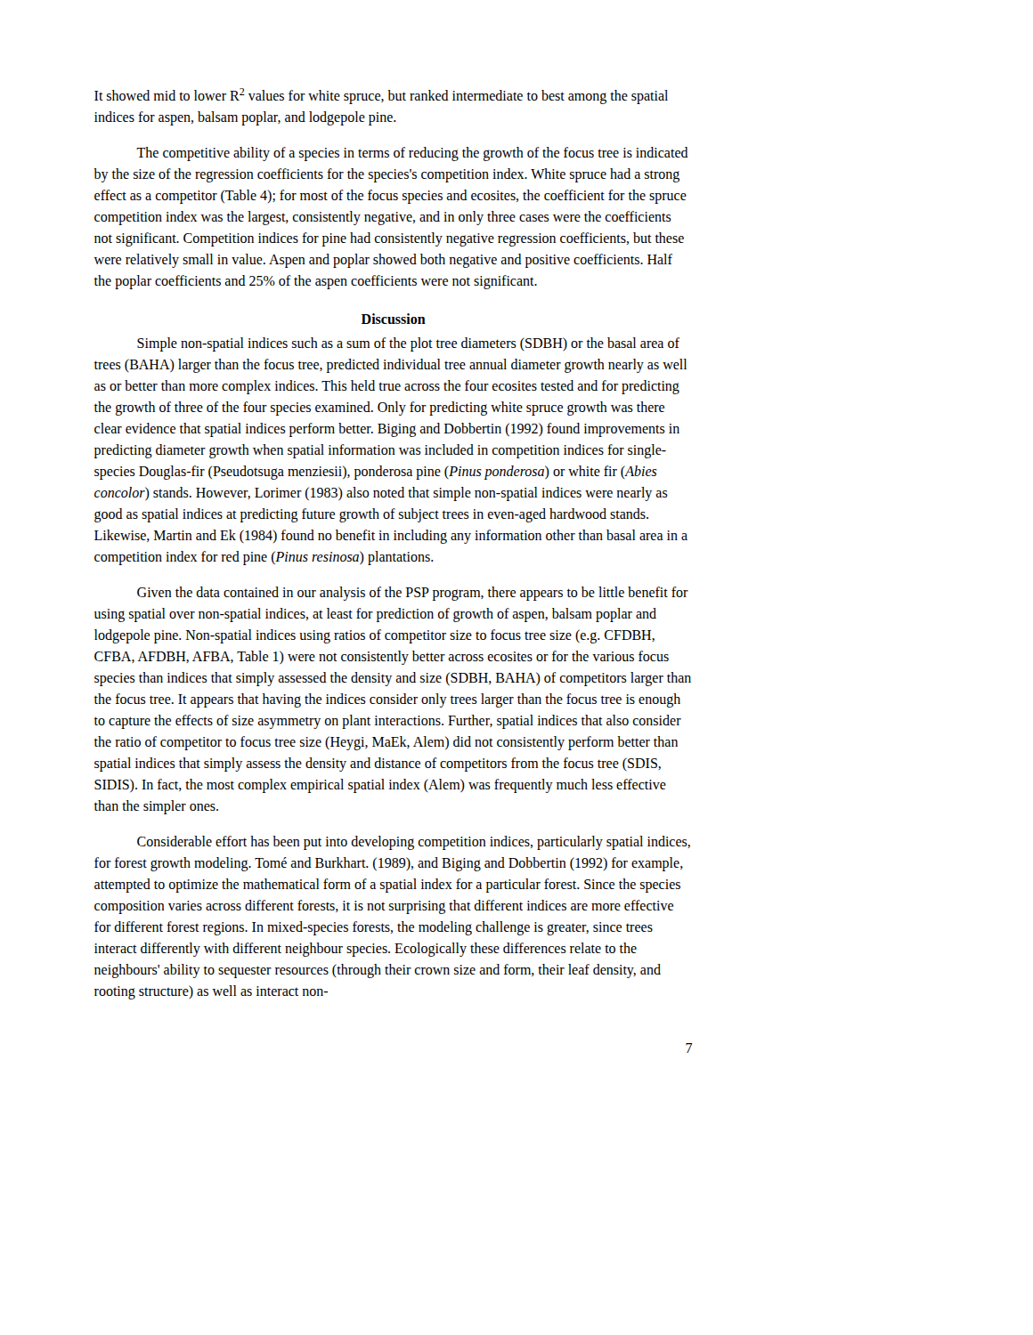It showed mid to lower R2 values for white spruce, but ranked intermediate to best among the spatial indices for aspen, balsam poplar, and lodgepole pine.
The competitive ability of a species in terms of reducing the growth of the focus tree is indicated by the size of the regression coefficients for the species's competition index. White spruce had a strong effect as a competitor (Table 4); for most of the focus species and ecosites, the coefficient for the spruce competition index was the largest, consistently negative, and in only three cases were the coefficients not significant. Competition indices for pine had consistently negative regression coefficients, but these were relatively small in value. Aspen and poplar showed both negative and positive coefficients. Half the poplar coefficients and 25% of the aspen coefficients were not significant.
Discussion
Simple non-spatial indices such as a sum of the plot tree diameters (SDBH) or the basal area of trees (BAHA) larger than the focus tree, predicted individual tree annual diameter growth nearly as well as or better than more complex indices. This held true across the four ecosites tested and for predicting the growth of three of the four species examined. Only for predicting white spruce growth was there clear evidence that spatial indices perform better. Biging and Dobbertin (1992) found improvements in predicting diameter growth when spatial information was included in competition indices for single-species Douglas-fir (Pseudotsuga menziesii), ponderosa pine (Pinus ponderosa) or white fir (Abies concolor) stands. However, Lorimer (1983) also noted that simple non-spatial indices were nearly as good as spatial indices at predicting future growth of subject trees in even-aged hardwood stands. Likewise, Martin and Ek (1984) found no benefit in including any information other than basal area in a competition index for red pine (Pinus resinosa) plantations.
Given the data contained in our analysis of the PSP program, there appears to be little benefit for using spatial over non-spatial indices, at least for prediction of growth of aspen, balsam poplar and lodgepole pine. Non-spatial indices using ratios of competitor size to focus tree size (e.g. CFDBH, CFBA, AFDBH, AFBA, Table 1) were not consistently better across ecosites or for the various focus species than indices that simply assessed the density and size (SDBH, BAHA) of competitors larger than the focus tree. It appears that having the indices consider only trees larger than the focus tree is enough to capture the effects of size asymmetry on plant interactions. Further, spatial indices that also consider the ratio of competitor to focus tree size (Heygi, MaEk, Alem) did not consistently perform better than spatial indices that simply assess the density and distance of competitors from the focus tree (SDIS, SIDIS). In fact, the most complex empirical spatial index (Alem) was frequently much less effective than the simpler ones.
Considerable effort has been put into developing competition indices, particularly spatial indices, for forest growth modeling. Tomé and Burkhart. (1989), and Biging and Dobbertin (1992) for example, attempted to optimize the mathematical form of a spatial index for a particular forest. Since the species composition varies across different forests, it is not surprising that different indices are more effective for different forest regions. In mixed-species forests, the modeling challenge is greater, since trees interact differently with different neighbour species. Ecologically these differences relate to the neighbours' ability to sequester resources (through their crown size and form, their leaf density, and rooting structure) as well as interact non-
7